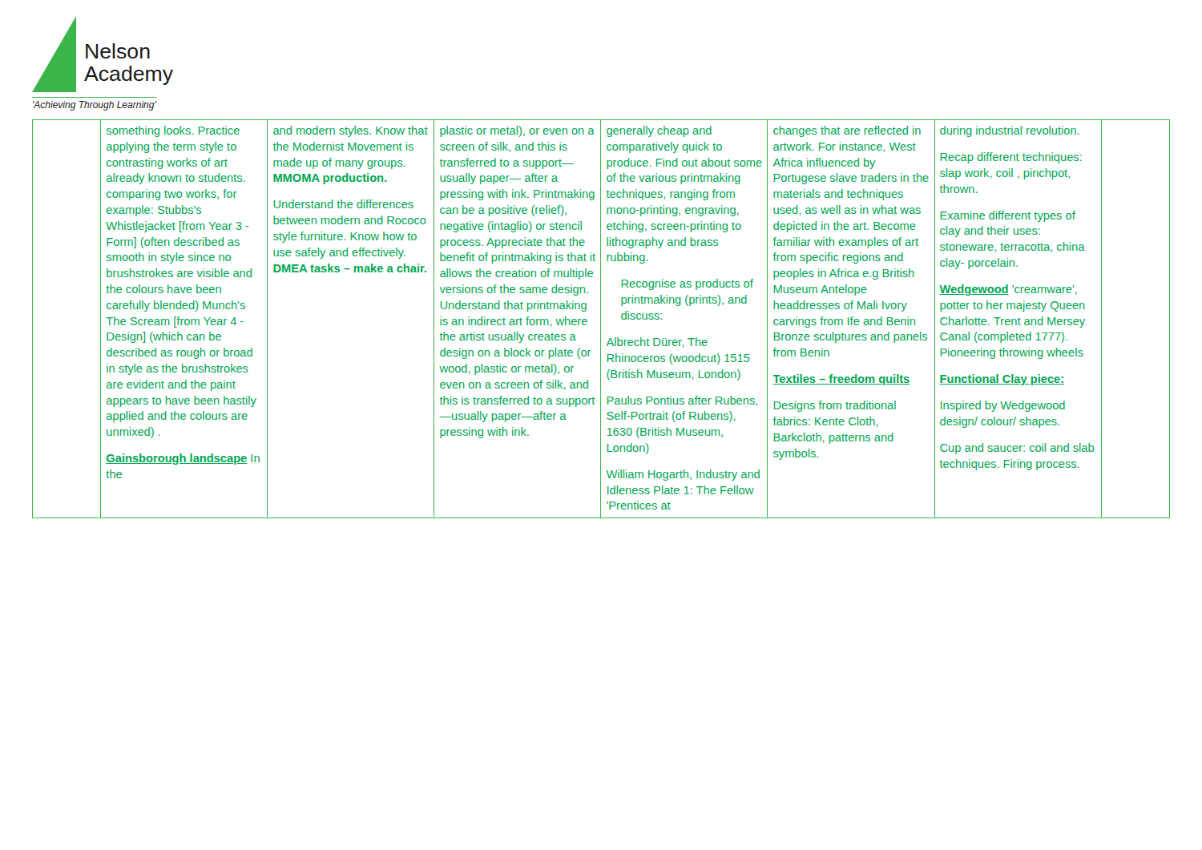Nelson
Academy
'Achieving Through Learning'
| | something looks. Practice applying the term style to contrasting works of art already known to students. comparing two works, for example: Stubbs's Whistlejacket [from Year 3 - Form] (often described as smooth in style since no brushstrokes are visible and the colours have been carefully blended) Munch's The Scream [from Year 4 - Design] (which can be described as rough or broad in style as the brushstrokes are evident and the paint appears to have been hastily applied and the colours are unmixed) . Gainsborough landscape In the | and modern styles. Know that the Modernist Movement is made up of many groups. MMOMA production. Understand the differences between modern and Rococo style furniture. Know how to use safely and effectively. DMEA tasks – make a chair. | plastic or metal), or even on a screen of silk, and this is transferred to a support— usually paper— after a pressing with ink. Printmaking can be a positive (relief), negative (intaglio) or stencil process. Appreciate that the benefit of printmaking is that it allows the creation of multiple versions of the same design. Understand that printmaking is an indirect art form, where the artist usually creates a design on a block or plate (or wood, plastic or metal), or even on a screen of silk, and this is transferred to a support—usually paper—after a pressing with ink. | generally cheap and comparatively quick to produce. Find out about some of the various printmaking techniques, ranging from mono-printing, engraving, etching, screen-printing to lithography and brass rubbing. Recognise as products of printmaking (prints), and discuss: Albrecht Dürer, The Rhinoceros (woodcut) 1515 (British Museum, London) Paulus Pontius after Rubens, Self-Portrait (of Rubens), 1630 (British Museum, London) William Hogarth, Industry and Idleness Plate 1: The Fellow 'Prentices at | changes that are reflected in artwork. For instance, West Africa influenced by Portugese slave traders in the materials and techniques used, as well as in what was depicted in the art. Become familiar with examples of art from specific regions and peoples in Africa e.g British Museum Antelope headdresses of Mali Ivory carvings from Ife and Benin Bronze sculptures and panels from Benin Textiles – freedom quilts Designs from traditional fabrics: Kente Cloth, Barkcloth, patterns and symbols. | during industrial revolution. Recap different techniques: slap work, coil , pinchpot, thrown. Examine different types of clay and their uses: stoneware, terracotta, china clay- porcelain. Wedgewood 'creamware', potter to her majesty Queen Charlotte. Trent and Mersey Canal (completed 1777). Pioneering throwing wheels Functional Clay piece: Inspired by Wedgewood design/ colour/ shapes. Cup and saucer: coil and slab techniques. Firing process. | |